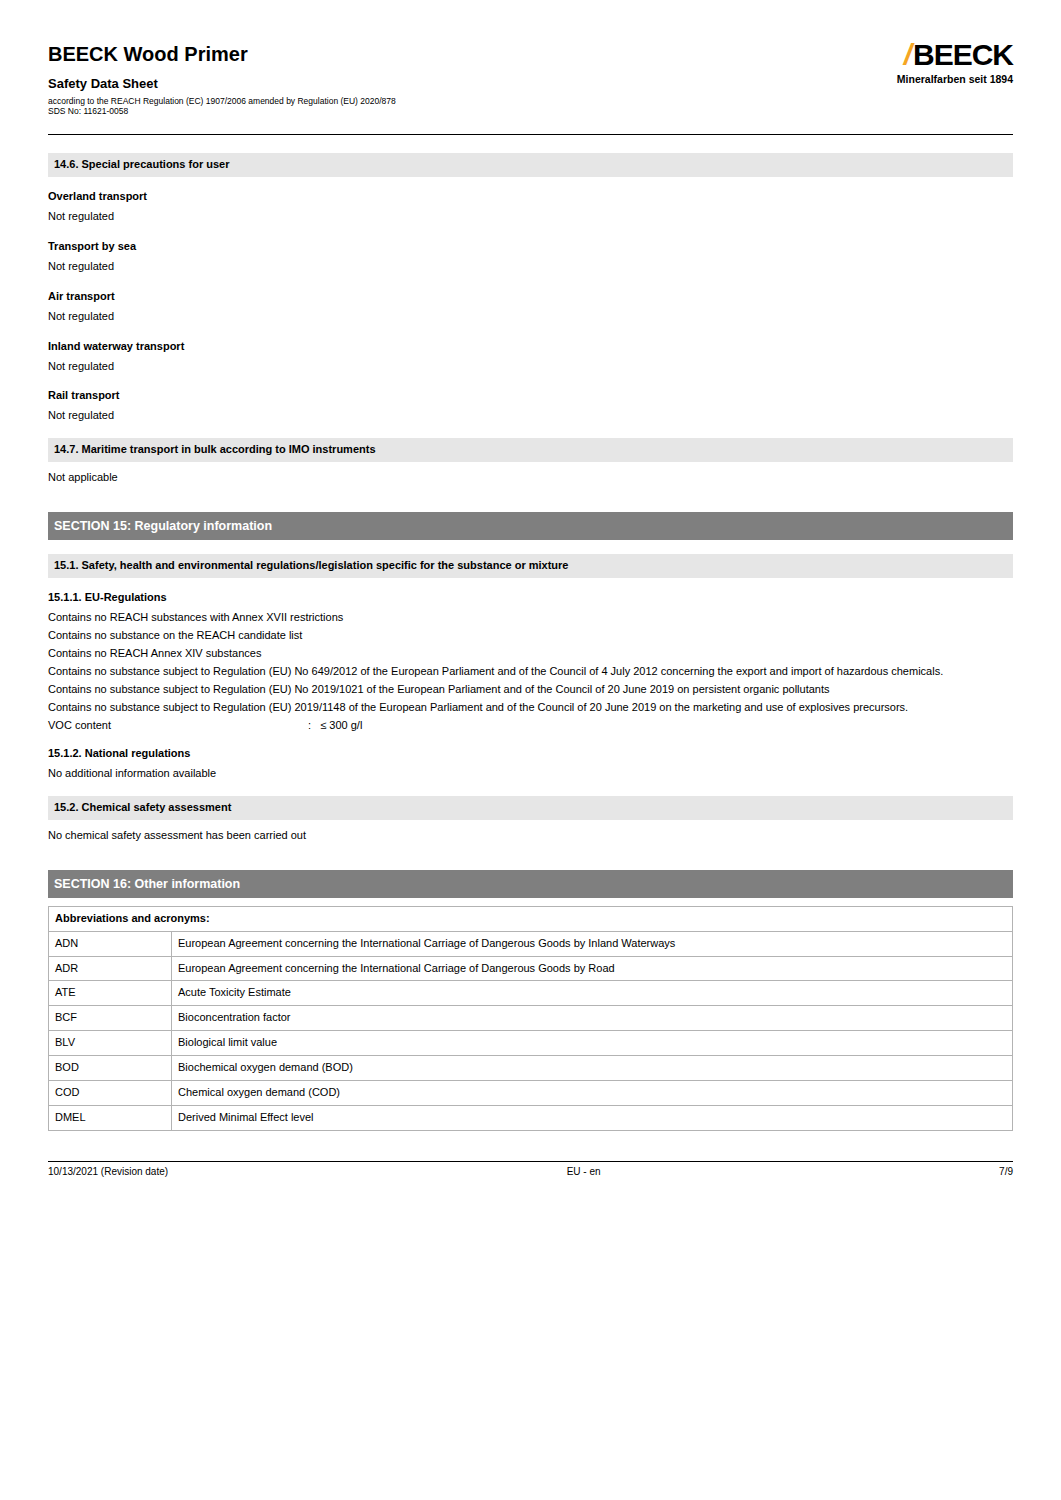BEECK Wood Primer
Safety Data Sheet
according to the REACH Regulation (EC) 1907/2006 amended by Regulation (EU) 2020/878
SDS No: 11621-0058
/BEECK
Mineralfarben seit 1894
14.6. Special precautions for user
Overland transport
Not regulated
Transport by sea
Not regulated
Air transport
Not regulated
Inland waterway transport
Not regulated
Rail transport
Not regulated
14.7. Maritime transport in bulk according to IMO instruments
Not applicable
SECTION 15: Regulatory information
15.1. Safety, health and environmental regulations/legislation specific for the substance or mixture
15.1.1. EU-Regulations
Contains no REACH substances with Annex XVII restrictions
Contains no substance on the REACH candidate list
Contains no REACH Annex XIV substances
Contains no substance subject to Regulation (EU) No 649/2012 of the European Parliament and of the Council of 4 July 2012 concerning the export and import of hazardous chemicals.
Contains no substance subject to Regulation (EU) No 2019/1021 of the European Parliament and of the Council of 20 June 2019 on persistent organic pollutants
Contains no substance subject to Regulation (EU) 2019/1148 of the European Parliament and of the Council of 20 June 2019 on the marketing and use of explosives precursors.
VOC content : ≤ 300 g/l
15.1.2. National regulations
No additional information available
15.2. Chemical safety assessment
No chemical safety assessment has been carried out
SECTION 16: Other information
| Abbreviations and acronyms: |
| ADN | European Agreement concerning the International Carriage of Dangerous Goods by Inland Waterways |
| ADR | European Agreement concerning the International Carriage of Dangerous Goods by Road |
| ATE | Acute Toxicity Estimate |
| BCF | Bioconcentration factor |
| BLV | Biological limit value |
| BOD | Biochemical oxygen demand (BOD) |
| COD | Chemical oxygen demand (COD) |
| DMEL | Derived Minimal Effect level |
10/13/2021 (Revision date) EU - en 7/9